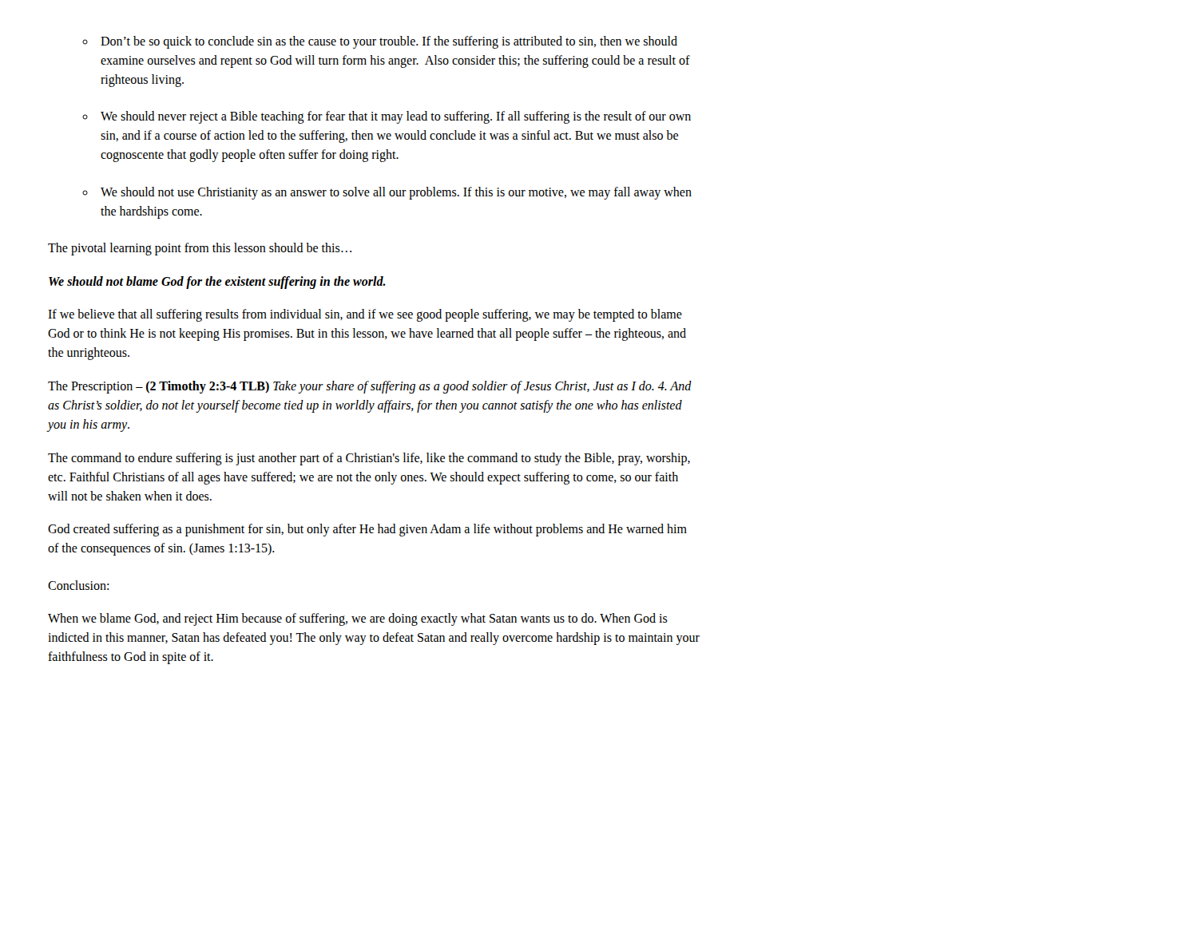Don’t be so quick to conclude sin as the cause to your trouble. If the suffering is attributed to sin, then we should examine ourselves and repent so God will turn form his anger. Also consider this; the suffering could be a result of righteous living.
We should never reject a Bible teaching for fear that it may lead to suffering. If all suffering is the result of our own sin, and if a course of action led to the suffering, then we would conclude it was a sinful act. But we must also be cognoscente that godly people often suffer for doing right.
We should not use Christianity as an answer to solve all our problems. If this is our motive, we may fall away when the hardships come.
The pivotal learning point from this lesson should be this…
We should not blame God for the existent suffering in the world.
If we believe that all suffering results from individual sin, and if we see good people suffering, we may be tempted to blame God or to think He is not keeping His promises. But in this lesson, we have learned that all people suffer – the righteous, and the unrighteous.
The Prescription – (2 Timothy 2:3-4 TLB) Take your share of suffering as a good soldier of Jesus Christ, Just as I do. 4. And as Christ’s soldier, do not let yourself become tied up in worldly affairs, for then you cannot satisfy the one who has enlisted you in his army.
The command to endure suffering is just another part of a Christian's life, like the command to study the Bible, pray, worship, etc. Faithful Christians of all ages have suffered; we are not the only ones. We should expect suffering to come, so our faith will not be shaken when it does.
God created suffering as a punishment for sin, but only after He had given Adam a life without problems and He warned him of the consequences of sin. (James 1:13-15).
Conclusion:
When we blame God, and reject Him because of suffering, we are doing exactly what Satan wants us to do. When God is indicted in this manner, Satan has defeated you! The only way to defeat Satan and really overcome hardship is to maintain your faithfulness to God in spite of it.